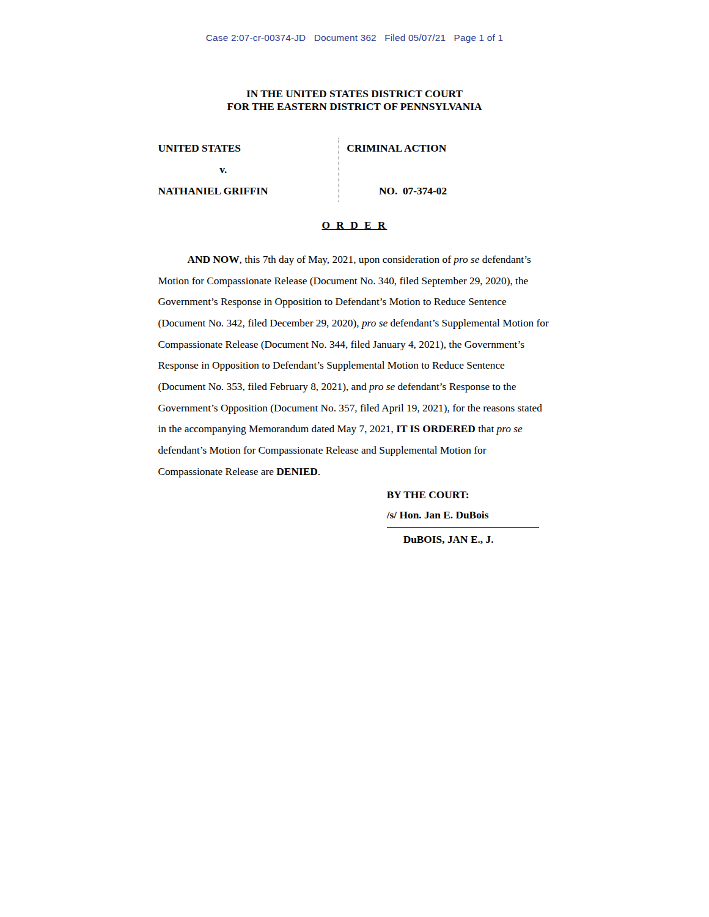Case 2:07-cr-00374-JD Document 362 Filed 05/07/21 Page 1 of 1
IN THE UNITED STATES DISTRICT COURT
FOR THE EASTERN DISTRICT OF PENNSYLVANIA
| UNITED STATES v. NATHANIEL GRIFFIN | | CRIMINAL ACTION NO. 07-374-02 |
O R D E R
AND NOW, this 7th day of May, 2021, upon consideration of pro se defendant’s Motion for Compassionate Release (Document No. 340, filed September 29, 2020), the Government’s Response in Opposition to Defendant’s Motion to Reduce Sentence (Document No. 342, filed December 29, 2020), pro se defendant’s Supplemental Motion for Compassionate Release (Document No. 344, filed January 4, 2021), the Government’s Response in Opposition to Defendant’s Supplemental Motion to Reduce Sentence (Document No. 353, filed February 8, 2021), and pro se defendant’s Response to the Government’s Opposition (Document No. 357, filed April 19, 2021), for the reasons stated in the accompanying Memorandum dated May 7, 2021, IT IS ORDERED that pro se defendant’s Motion for Compassionate Release and Supplemental Motion for Compassionate Release are DENIED.
BY THE COURT:
/s/ Hon. Jan E. DuBois
DuBOIS, JAN E., J.